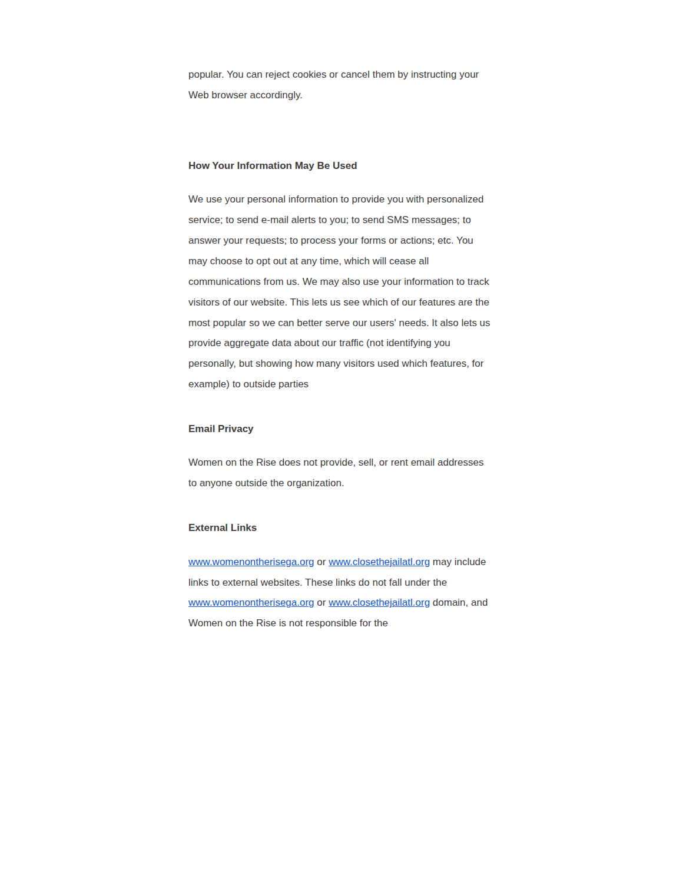popular. You can reject cookies or cancel them by instructing your Web browser accordingly.
How Your Information May Be Used
We use your personal information to provide you with personalized service; to send e-mail alerts to you; to send SMS messages; to answer your requests; to process your forms or actions; etc. You may choose to opt out at any time, which will cease all communications from us. We may also use your information to track visitors of our website. This lets us see which of our features are the most popular so we can better serve our users' needs. It also lets us provide aggregate data about our traffic (not identifying you personally, but showing how many visitors used which features, for example) to outside parties
Email Privacy
Women on the Rise does not provide, sell, or rent email addresses to anyone outside the organization.
External Links
www.womenontherisega.org or www.closethejailatl.org may include links to external websites. These links do not fall under the www.womenontherisega.org or www.closethejailatl.org domain, and Women on the Rise is not responsible for the